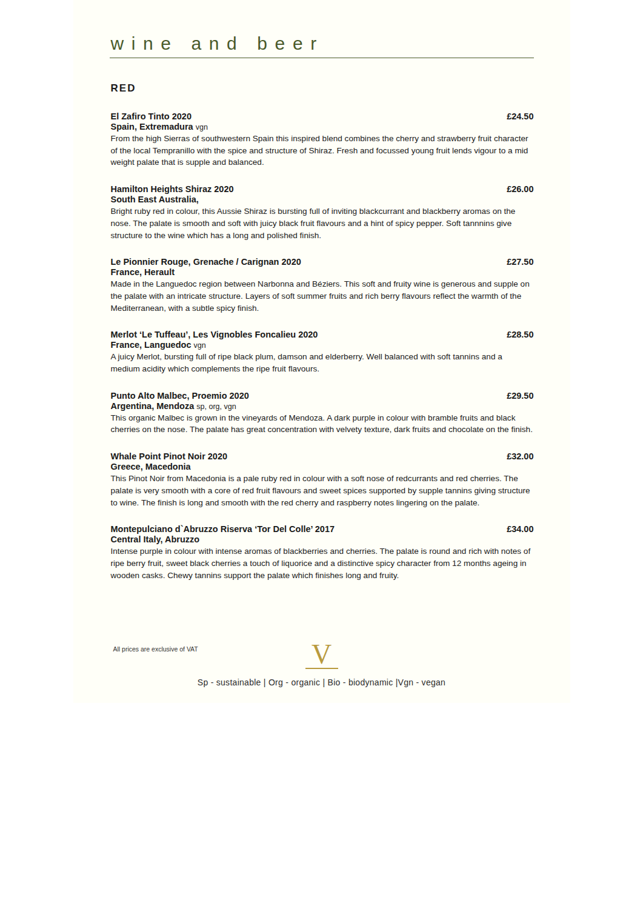wine and beer
RED
El Zafiro Tinto 2020 £24.50
Spain, Extremadura vgn
From the high Sierras of southwestern Spain this inspired blend combines the cherry and strawberry fruit character of the local Tempranillo with the spice and structure of Shiraz. Fresh and focussed young fruit lends vigour to a mid weight palate that is supple and balanced.
Hamilton Heights Shiraz 2020 £26.00
South East Australia,
Bright ruby red in colour, this Aussie Shiraz is bursting full of inviting blackcurrant and blackberry aromas on the nose. The palate is smooth and soft with juicy black fruit flavours and a hint of spicy pepper. Soft tannnins give structure to the wine which has a long and polished finish.
Le Pionnier Rouge, Grenache / Carignan 2020 £27.50
France, Herault
Made in the Languedoc region between Narbonna and Béziers. This soft and fruity wine is generous and supple on the palate with an intricate structure. Layers of soft summer fruits and rich berry flavours reflect the warmth of the Mediterranean, with a subtle spicy finish.
Merlot ‘Le Tuffeau’, Les Vignobles Foncalieu 2020 £28.50
France, Languedoc vgn
A juicy Merlot, bursting full of ripe black plum, damson and elderberry. Well balanced with soft tannins and a medium acidity which complements the ripe fruit flavours.
Punto Alto Malbec, Proemio 2020 £29.50
Argentina, Mendoza sp, org, vgn
This organic Malbec is grown in the vineyards of Mendoza. A dark purple in colour with bramble fruits and black cherries on the nose. The palate has great concentration with velvety texture, dark fruits and chocolate on the finish.
Whale Point Pinot Noir 2020 £32.00
Greece, Macedonia
This Pinot Noir from Macedonia is a pale ruby red in colour with a soft nose of redcurrants and red cherries. The palate is very smooth with a core of red fruit flavours and sweet spices supported by supple tannins giving structure to wine. The finish is long and smooth with the red cherry and raspberry notes lingering on the palate.
Montepulciano d`Abruzzo Riserva ‘Tor Del Colle’ 2017 £34.00
Central Italy, Abruzzo
Intense purple in colour with intense aromas of blackberries and cherries. The palate is round and rich with notes of ripe berry fruit, sweet black cherries a touch of liquorice and a distinctive spicy character from 12 months ageing in wooden casks. Chewy tannins support the palate which finishes long and fruity.
All prices are exclusive of VAT
V
Sp - sustainable | Org - organic | Bio - biodynamic |Vgn - vegan